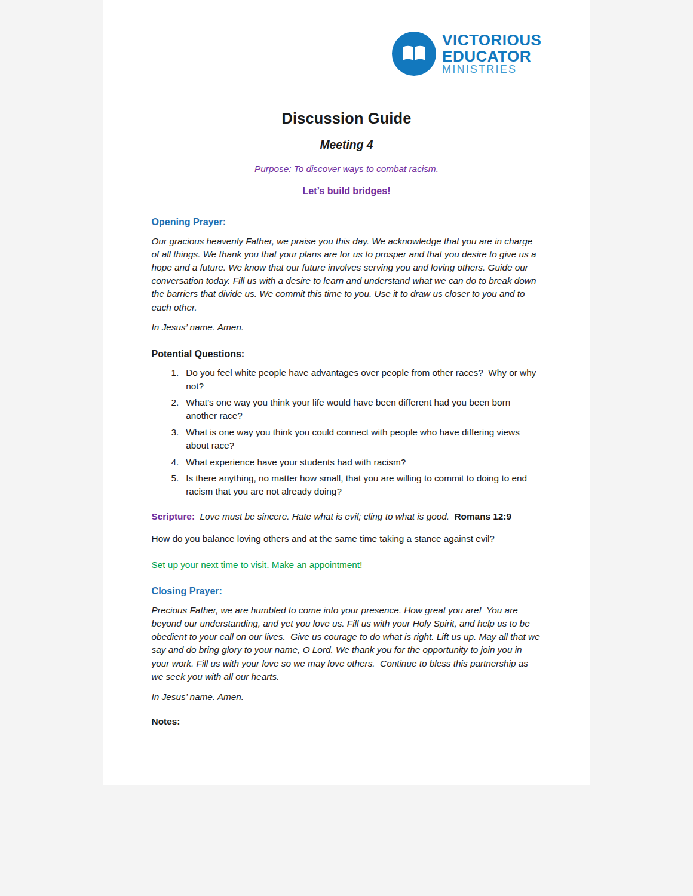VICTORIOUS EDUCATOR MINISTRIES
Discussion Guide
Meeting 4
Purpose: To discover ways to combat racism.
Let’s build bridges!
Opening Prayer:
Our gracious heavenly Father, we praise you this day. We acknowledge that you are in charge of all things. We thank you that your plans are for us to prosper and that you desire to give us a hope and a future. We know that our future involves serving you and loving others. Guide our conversation today. Fill us with a desire to learn and understand what we can do to break down the barriers that divide us. We commit this time to you. Use it to draw us closer to you and to each other.
In Jesus’ name. Amen.
Potential Questions:
Do you feel white people have advantages over people from other races? Why or why not?
What’s one way you think your life would have been different had you been born another race?
What is one way you think you could connect with people who have differing views about race?
What experience have your students had with racism?
Is there anything, no matter how small, that you are willing to commit to doing to end racism that you are not already doing?
Scripture: Love must be sincere. Hate what is evil; cling to what is good. Romans 12:9
How do you balance loving others and at the same time taking a stance against evil?
Set up your next time to visit. Make an appointment!
Closing Prayer:
Precious Father, we are humbled to come into your presence. How great you are! You are beyond our understanding, and yet you love us. Fill us with your Holy Spirit, and help us to be obedient to your call on our lives. Give us courage to do what is right. Lift us up. May all that we say and do bring glory to your name, O Lord. We thank you for the opportunity to join you in your work. Fill us with your love so we may love others. Continue to bless this partnership as we seek you with all our hearts.
In Jesus’ name. Amen.
Notes: